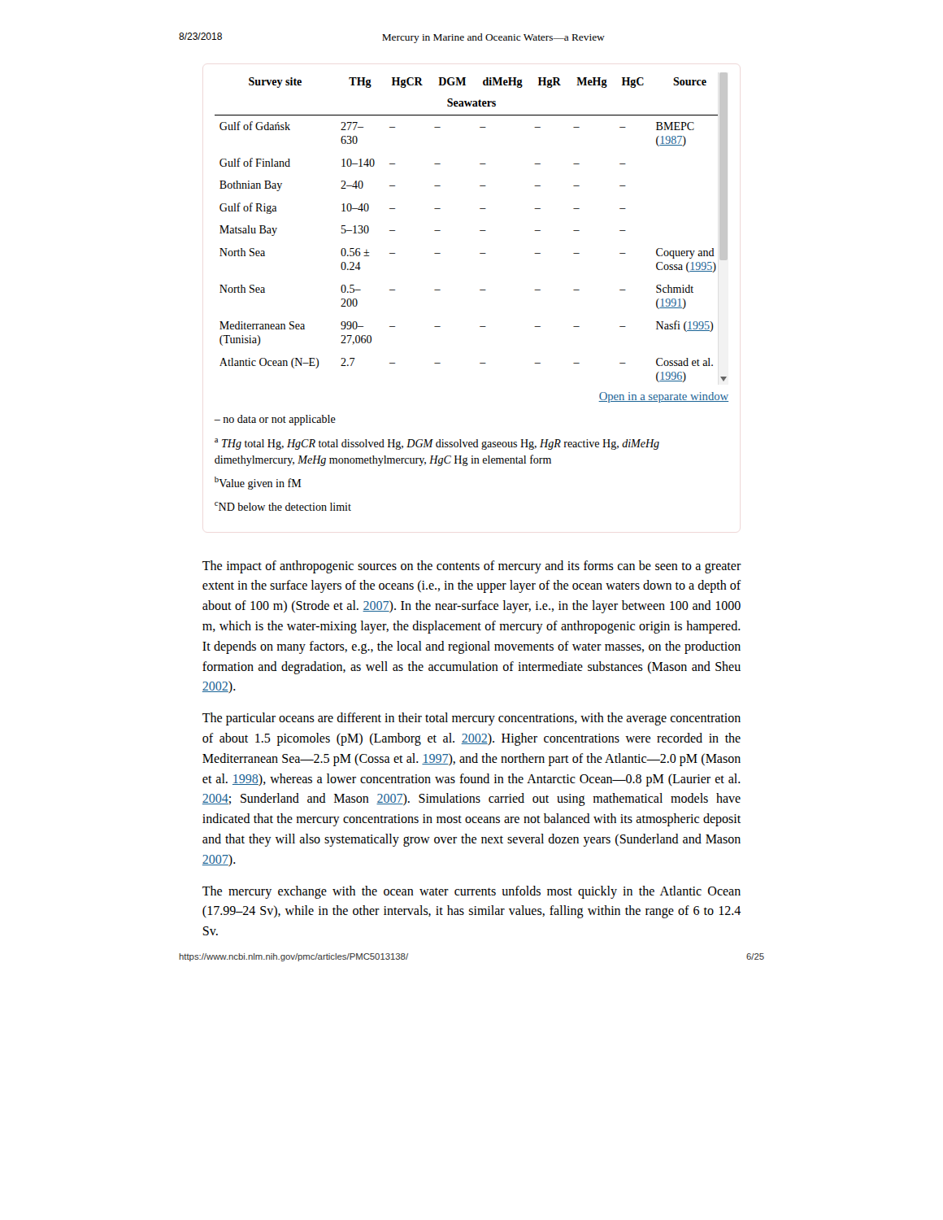8/23/2018
Mercury in Marine and Oceanic Waters—a Review
| Survey site | THg | HgCR | DGM | diMeHg | HgR | MeHg | HgC | Source |
| --- | --- | --- | --- | --- | --- | --- | --- | --- |
| Seawaters |
| Gulf of Gdańsk | 277– 630 | – | – | – | – | – | – | BMEPC ( 1987 ) |
| Gulf of Finland | 10–140 | – | – | – | – | – | – | |
| Bothnian Bay | 2–40 | – | – | – | – | – | – | |
| Gulf of Riga | 10–40 | – | – | – | – | – | – | |
| Matsalu Bay | 5–130 | – | – | – | – | – | – | |
| North Sea | 0.56 ± 0.24 | – | – | – | – | – | – | Coquery and Cossa ( 1995 ) |
| North Sea | 0.5– 200 | – | – | – | – | – | – | Schmidt ( 1991 ) |
| Mediterranean Sea (Tunisia) | 990– 27,060 | – | – | – | – | – | – | Nasfi ( 1995 ) |
| Atlantic Ocean (N–E) | 2.7 | – | – | – | – | – | – | Cossad et al. ( 1996 ) |
| Sepetiba Bay (Brazil) | – | 0.12– | 0.032– | – | 0.11– | <0.02– | – | Marins et al. |
Open in a separate window
– no data or not applicable
a THg total Hg, HgCR total dissolved Hg, DGM dissolved gaseous Hg, HgR reactive Hg, diMeHg dimethylmercury, MeHg monomethylmercury, HgC Hg in elemental form
bValue given in fM
cND below the detection limit
The impact of anthropogenic sources on the contents of mercury and its forms can be seen to a greater extent in the surface layers of the oceans (i.e., in the upper layer of the ocean waters down to a depth of about of 100 m) (Strode et al. 2007). In the near-surface layer, i.e., in the layer between 100 and 1000 m, which is the water-mixing layer, the displacement of mercury of anthropogenic origin is hampered. It depends on many factors, e.g., the local and regional movements of water masses, on the production formation and degradation, as well as the accumulation of intermediate substances (Mason and Sheu 2002).
The particular oceans are different in their total mercury concentrations, with the average concentration of about 1.5 picomoles (pM) (Lamborg et al. 2002). Higher concentrations were recorded in the Mediterranean Sea—2.5 pM (Cossa et al. 1997), and the northern part of the Atlantic—2.0 pM (Mason et al. 1998), whereas a lower concentration was found in the Antarctic Ocean—0.8 pM (Laurier et al. 2004; Sunderland and Mason 2007). Simulations carried out using mathematical models have indicated that the mercury concentrations in most oceans are not balanced with its atmospheric deposit and that they will also systematically grow over the next several dozen years (Sunderland and Mason 2007).
The mercury exchange with the ocean water currents unfolds most quickly in the Atlantic Ocean (17.99–24 Sv), while in the other intervals, it has similar values, falling within the range of 6 to 12.4 Sv.
https://www.ncbi.nlm.nih.gov/pmc/articles/PMC5013138/
6/25